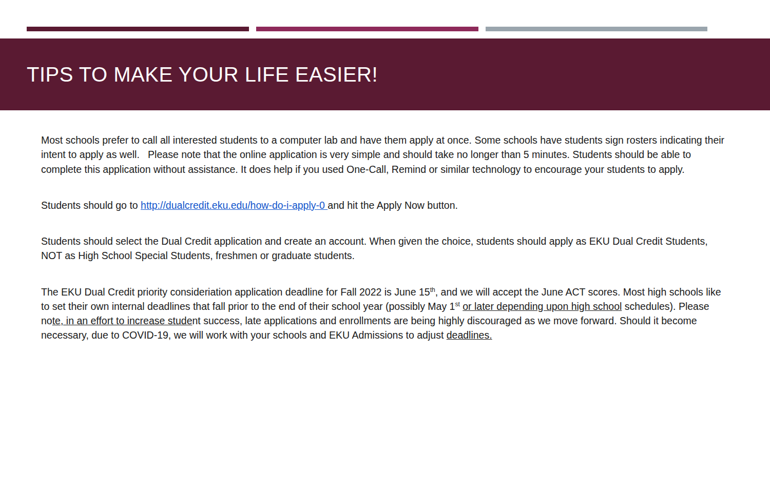Tips to Make Your Life Easier!
Most schools prefer to call all interested students to a computer lab and have them apply at once. Some schools have students sign rosters indicating their intent to apply as well. Please note that the online application is very simple and should take no longer than 5 minutes. Students should be able to complete this application without assistance. It does help if you used One-Call, Remind or similar technology to encourage your students to apply.
Students should go to http://dualcredit.eku.edu/how-do-i-apply-0 and hit the Apply Now button.
Students should select the Dual Credit application and create an account. When given the choice, students should apply as EKU Dual Credit Students, NOT as High School Special Students, freshmen or graduate students.
The EKU Dual Credit priority consideriation application deadline for Fall 2022 is June 15th, and we will accept the June ACT scores. Most high schools like to set their own internal deadlines that fall prior to the end of their school year (possibly May 1st or later depending upon high school schedules). Please note, in an effort to increase student success, late applications and enrollments are being highly discouraged as we move forward. Should it become necessary, due to COVID-19, we will work with your schools and EKU Admissions to adjust deadlines.